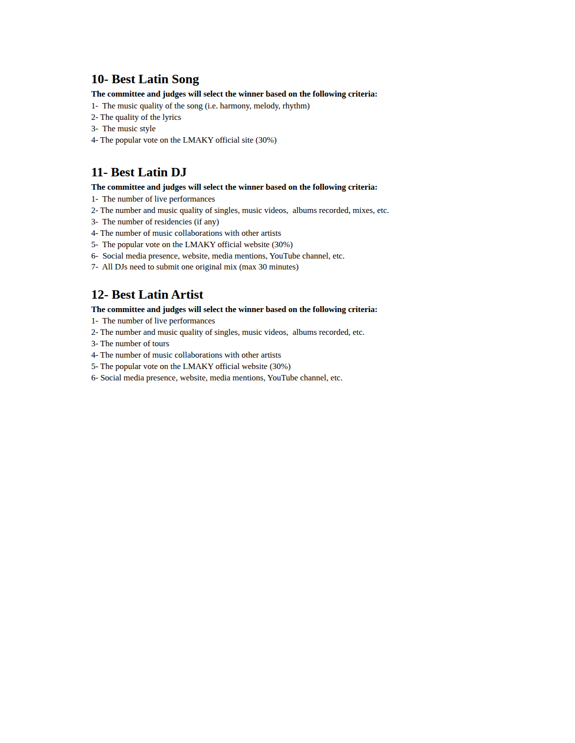10- Best Latin Song
The committee and judges will select the winner based on the following criteria:
1- The music quality of the song (i.e. harmony, melody, rhythm)
2- The quality of the lyrics
3- The music style
4- The popular vote on the LMAKY official site (30%)
11- Best Latin DJ
The committee and judges will select the winner based on the following criteria:
1- The number of live performances
2- The number and music quality of singles, music videos, albums recorded, mixes, etc.
3- The number of residencies (if any)
4- The number of music collaborations with other artists
5- The popular vote on the LMAKY official website (30%)
6- Social media presence, website, media mentions, YouTube channel, etc.
7- All DJs need to submit one original mix (max 30 minutes)
12- Best Latin Artist
The committee and judges will select the winner based on the following criteria:
1- The number of live performances
2- The number and music quality of singles, music videos, albums recorded, etc.
3- The number of tours
4- The number of music collaborations with other artists
5- The popular vote on the LMAKY official website (30%)
6- Social media presence, website, media mentions, YouTube channel, etc.